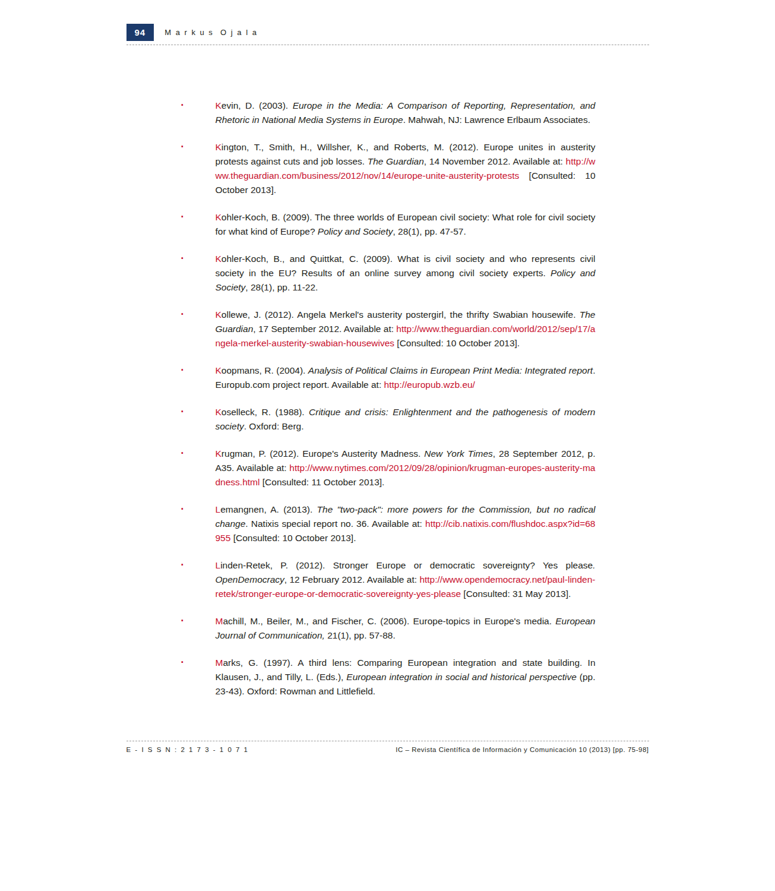94
M a r k u s O j a l a
Kevin, D. (2003). Europe in the Media: A Comparison of Reporting, Representation, and Rhetoric in National Media Systems in Europe. Mahwah, NJ: Lawrence Erlbaum Associates.
Kington, T., Smith, H., Willsher, K., and Roberts, M. (2012). Europe unites in austerity protests against cuts and job losses. The Guardian, 14 November 2012. Available at: http://www.theguardian.com/business/2012/nov/14/europe-unite-austerity-protests [Consulted: 10 October 2013].
Kohler-Koch, B. (2009). The three worlds of European civil society: What role for civil society for what kind of Europe? Policy and Society, 28(1), pp. 47-57.
Kohler-Koch, B., and Quittkat, C. (2009). What is civil society and who represents civil society in the EU? Results of an online survey among civil society experts. Policy and Society, 28(1), pp. 11-22.
Kollewe, J. (2012). Angela Merkel's austerity postergirl, the thrifty Swabian housewife. The Guardian, 17 September 2012. Available at: http://www.theguardian.com/world/2012/sep/17/angela-merkel-austerity-swabian-housewives [Consulted: 10 October 2013].
Koopmans, R. (2004). Analysis of Political Claims in European Print Media: Integrated report. Europub.com project report. Available at: http://europub.wzb.eu/
Koselleck, R. (1988). Critique and crisis: Enlightenment and the pathogenesis of modern society. Oxford: Berg.
Krugman, P. (2012). Europe's Austerity Madness. New York Times, 28 September 2012, p. A35. Available at: http://www.nytimes.com/2012/09/28/opinion/krugman-europes-austerity-madness.html [Consulted: 11 October 2013].
Lemangnen, A. (2013). The "two-pack": more powers for the Commission, but no radical change. Natixis special report no. 36. Available at: http://cib.natixis.com/flushdoc.aspx?id=68955 [Consulted: 10 October 2013].
Linden-Retek, P. (2012). Stronger Europe or democratic sovereignty? Yes please. OpenDemocracy, 12 February 2012. Available at: http://www.opendemocracy.net/paul-linden-retek/stronger-europe-or-democratic-sovereignty-yes-please [Consulted: 31 May 2013].
Machill, M., Beiler, M., and Fischer, C. (2006). Europe-topics in Europe's media. European Journal of Communication, 21(1), pp. 57-88.
Marks, G. (1997). A third lens: Comparing European integration and state building. In Klausen, J., and Tilly, L. (Eds.), European integration in social and historical perspective (pp. 23-43). Oxford: Rowman and Littlefield.
E - I S S N : 2 1 7 3 - 1 0 7 1
IC – Revista Científica de Información y Comunicación 10 (2013) [pp. 75-98]